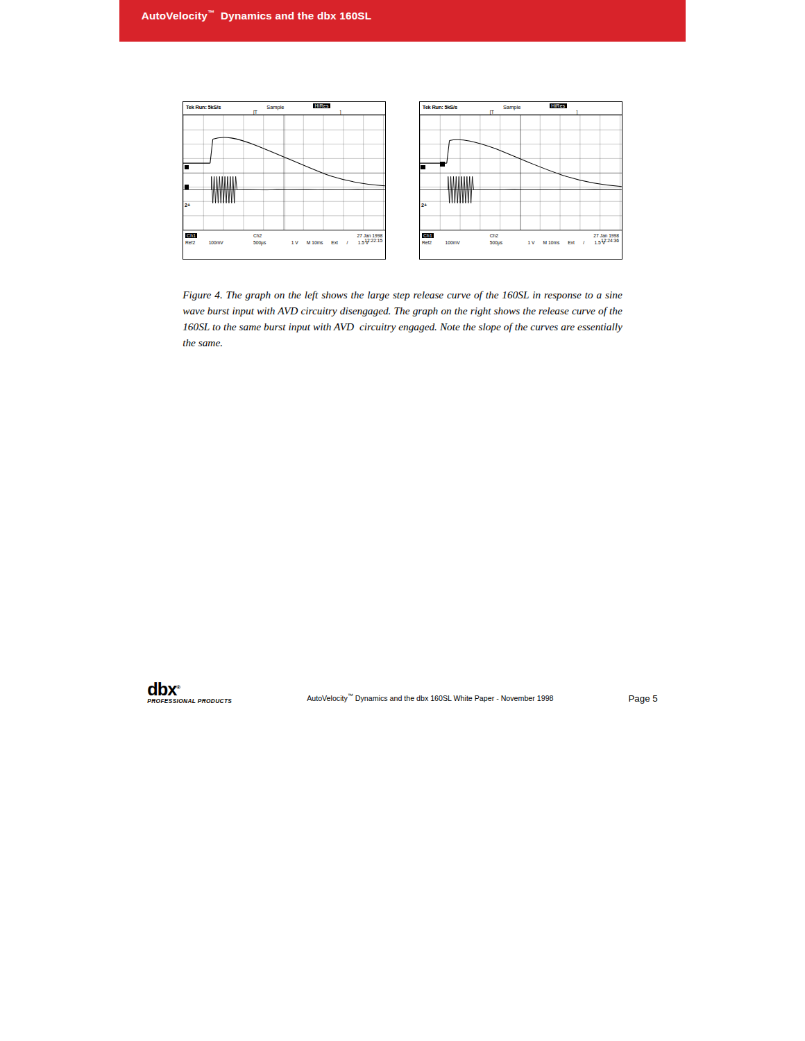AutoVelocity™ Dynamics and the dbx 160SL
Tek Run: 5kS/s Sample HiRes [T ]
2+
Ch1 Ref2 100mV Ch2 500µs 1 V M 10ms Ext / 1.5 V 27 Jan 1998
12:22:15
Tek Run: 5kS/s Sample HiRes [T ]
2+
Ch1 Ref2 100mV Ch2 500µs 1 V M 10ms Ext / 1.5 V 27 Jan 1998
12:24:36
Figure 4. The graph on the left shows the large step release curve of the 160SL in response to a sine wave burst input with AVD circuitry disengaged. The graph on the right shows the release curve of the 160SL to the same burst input with AVD circuitry engaged. Note the slope of the curves are essentially the same.
dbx®
PROFESSIONAL PRODUCTS
AutoVelocity™ Dynamics and the dbx 160SL White Paper - November 1998
Page 5